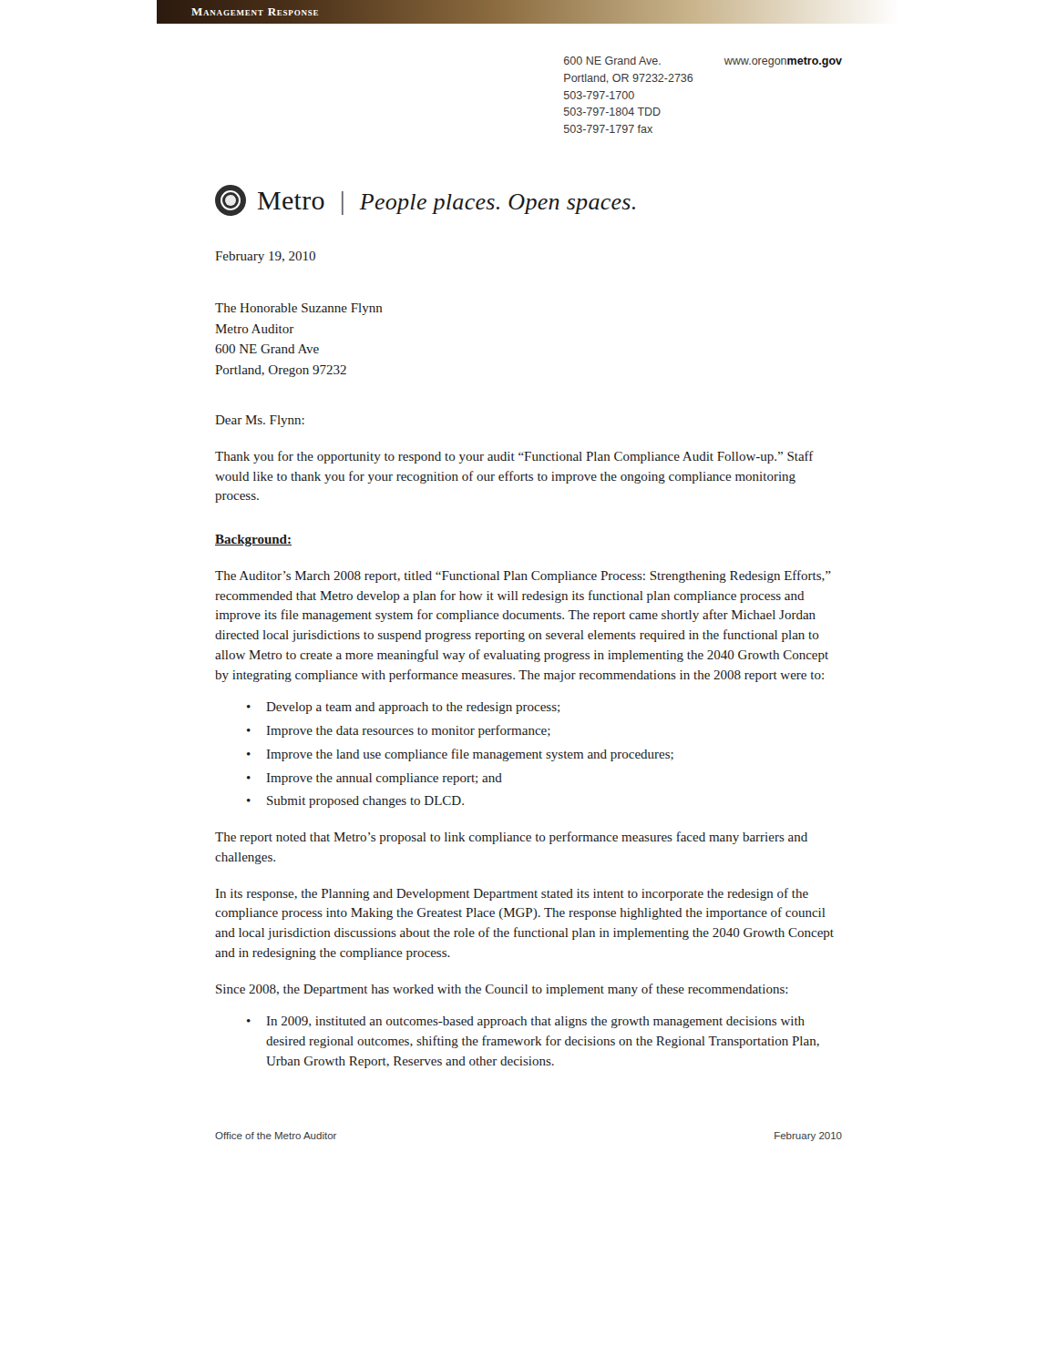Management Response
600 NE Grand Ave.
Portland, OR 97232-2736
503-797-1700
503-797-1804 TDD
503-797-1797 fax
www.oregonmetro.gov
Metro | People places. Open spaces.
February 19, 2010
The Honorable Suzanne Flynn
Metro Auditor
600 NE Grand Ave
Portland, Oregon 97232
Dear Ms. Flynn:
Thank you for the opportunity to respond to your audit “Functional Plan Compliance Audit Follow-up.” Staff would like to thank you for your recognition of our efforts to improve the ongoing compliance monitoring process.
Background:
The Auditor’s March 2008 report, titled “Functional Plan Compliance Process: Strengthening Redesign Efforts,” recommended that Metro develop a plan for how it will redesign its functional plan compliance process and improve its file management system for compliance documents. The report came shortly after Michael Jordan directed local jurisdictions to suspend progress reporting on several elements required in the functional plan to allow Metro to create a more meaningful way of evaluating progress in implementing the 2040 Growth Concept by integrating compliance with performance measures. The major recommendations in the 2008 report were to:
Develop a team and approach to the redesign process;
Improve the data resources to monitor performance;
Improve the land use compliance file management system and procedures;
Improve the annual compliance report; and
Submit proposed changes to DLCD.
The report noted that Metro’s proposal to link compliance to performance measures faced many barriers and challenges.
In its response, the Planning and Development Department stated its intent to incorporate the redesign of the compliance process into Making the Greatest Place (MGP). The response highlighted the importance of council and local jurisdiction discussions about the role of the functional plan in implementing the 2040 Growth Concept and in redesigning the compliance process.
Since 2008, the Department has worked with the Council to implement many of these recommendations:
In 2009, instituted an outcomes-based approach that aligns the growth management decisions with desired regional outcomes, shifting the framework for decisions on the Regional Transportation Plan, Urban Growth Report, Reserves and other decisions.
Office of the Metro Auditor
February 2010